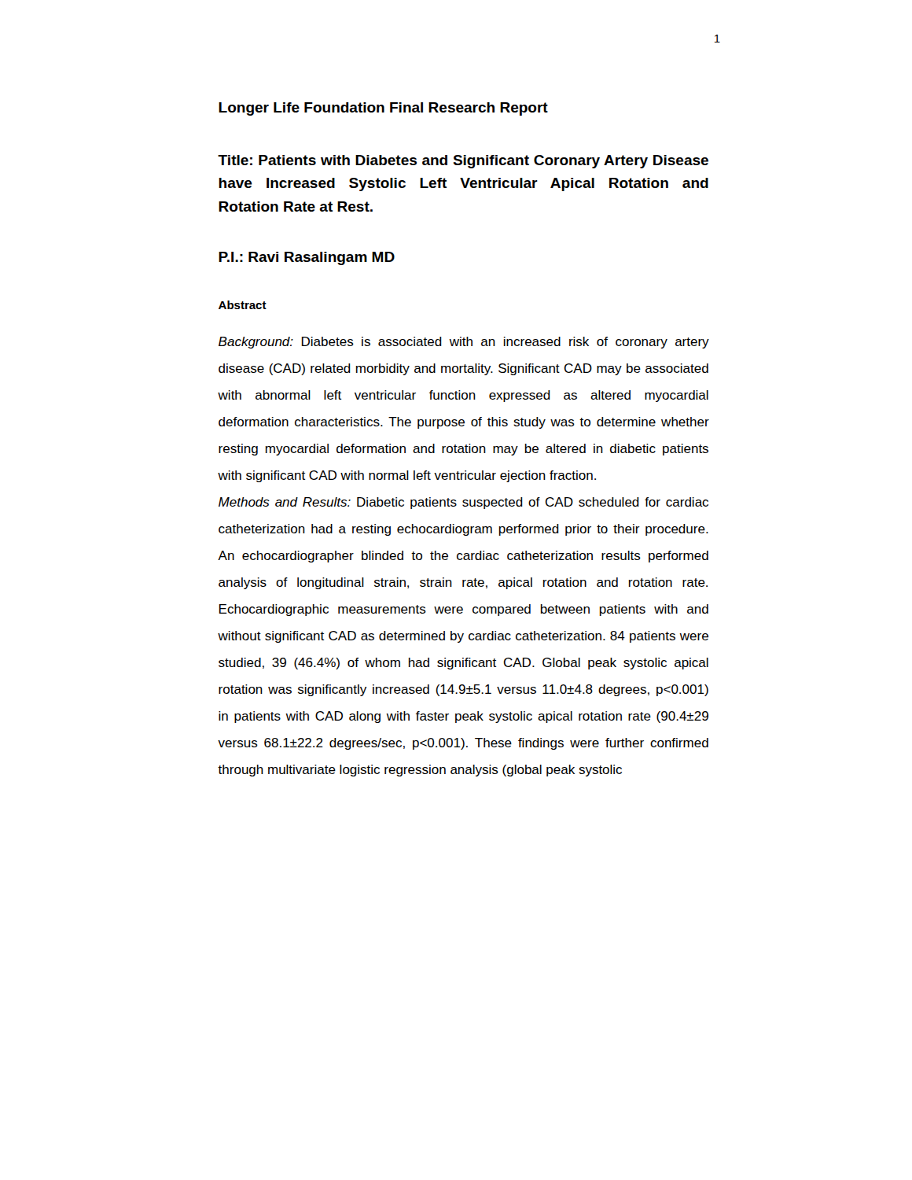1
Longer Life Foundation Final Research Report
Title: Patients with Diabetes and Significant Coronary Artery Disease have Increased Systolic Left Ventricular Apical Rotation and Rotation Rate at Rest.
P.I.: Ravi Rasalingam MD
Abstract
Background: Diabetes is associated with an increased risk of coronary artery disease (CAD) related morbidity and mortality. Significant CAD may be associated with abnormal left ventricular function expressed as altered myocardial deformation characteristics. The purpose of this study was to determine whether resting myocardial deformation and rotation may be altered in diabetic patients with significant CAD with normal left ventricular ejection fraction.
Methods and Results: Diabetic patients suspected of CAD scheduled for cardiac catheterization had a resting echocardiogram performed prior to their procedure. An echocardiographer blinded to the cardiac catheterization results performed analysis of longitudinal strain, strain rate, apical rotation and rotation rate. Echocardiographic measurements were compared between patients with and without significant CAD as determined by cardiac catheterization. 84 patients were studied, 39 (46.4%) of whom had significant CAD. Global peak systolic apical rotation was significantly increased (14.9±5.1 versus 11.0±4.8 degrees, p<0.001) in patients with CAD along with faster peak systolic apical rotation rate (90.4±29 versus 68.1±22.2 degrees/sec, p<0.001). These findings were further confirmed through multivariate logistic regression analysis (global peak systolic